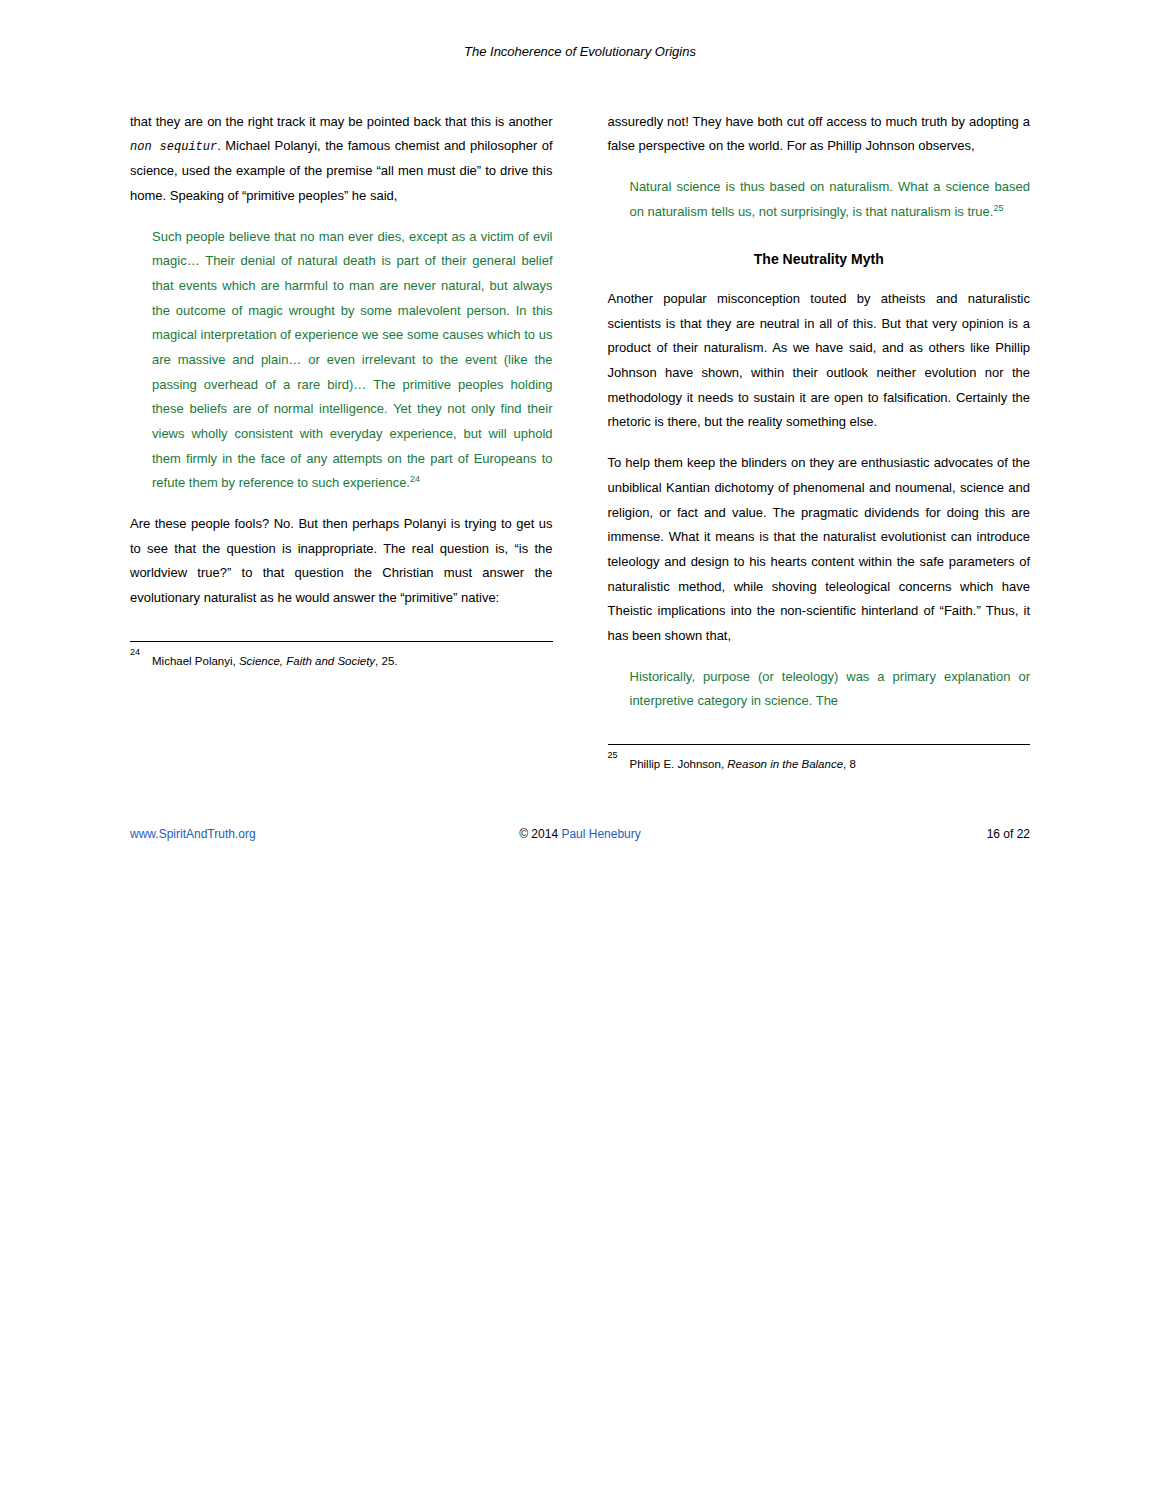The Incoherence of Evolutionary Origins
that they are on the right track it may be pointed back that this is another non sequitur. Michael Polanyi, the famous chemist and philosopher of science, used the example of the premise “all men must die” to drive this home. Speaking of “primitive peoples” he said,
Such people believe that no man ever dies, except as a victim of evil magic… Their denial of natural death is part of their general belief that events which are harmful to man are never natural, but always the outcome of magic wrought by some malevolent person. In this magical interpretation of experience we see some causes which to us are massive and plain… or even irrelevant to the event (like the passing overhead of a rare bird)… The primitive peoples holding these beliefs are of normal intelligence. Yet they not only find their views wholly consistent with everyday experience, but will uphold them firmly in the face of any attempts on the part of Europeans to refute them by reference to such experience.24
Are these people fools? No. But then perhaps Polanyi is trying to get us to see that the question is inappropriate. The real question is, “is the worldview true?” to that question the Christian must answer the evolutionary naturalist as he would answer the “primitive” native:
24 Michael Polanyi, Science, Faith and Society, 25.
assuredly not! They have both cut off access to much truth by adopting a false perspective on the world. For as Phillip Johnson observes,
Natural science is thus based on naturalism. What a science based on naturalism tells us, not surprisingly, is that naturalism is true.25
The Neutrality Myth
Another popular misconception touted by atheists and naturalistic scientists is that they are neutral in all of this. But that very opinion is a product of their naturalism. As we have said, and as others like Phillip Johnson have shown, within their outlook neither evolution nor the methodology it needs to sustain it are open to falsification. Certainly the rhetoric is there, but the reality something else.
To help them keep the blinders on they are enthusiastic advocates of the unbiblical Kantian dichotomy of phenomenal and noumenal, science and religion, or fact and value. The pragmatic dividends for doing this are immense. What it means is that the naturalist evolutionist can introduce teleology and design to his hearts content within the safe parameters of naturalistic method, while shoving teleological concerns which have Theistic implications into the non-scientific hinterland of “Faith.” Thus, it has been shown that,
Historically, purpose (or teleology) was a primary explanation or interpretive category in science. The
25 Phillip E. Johnson, Reason in the Balance, 8
www.SpiritAndTruth.org
© 2014 Paul Henebury
16 of 22